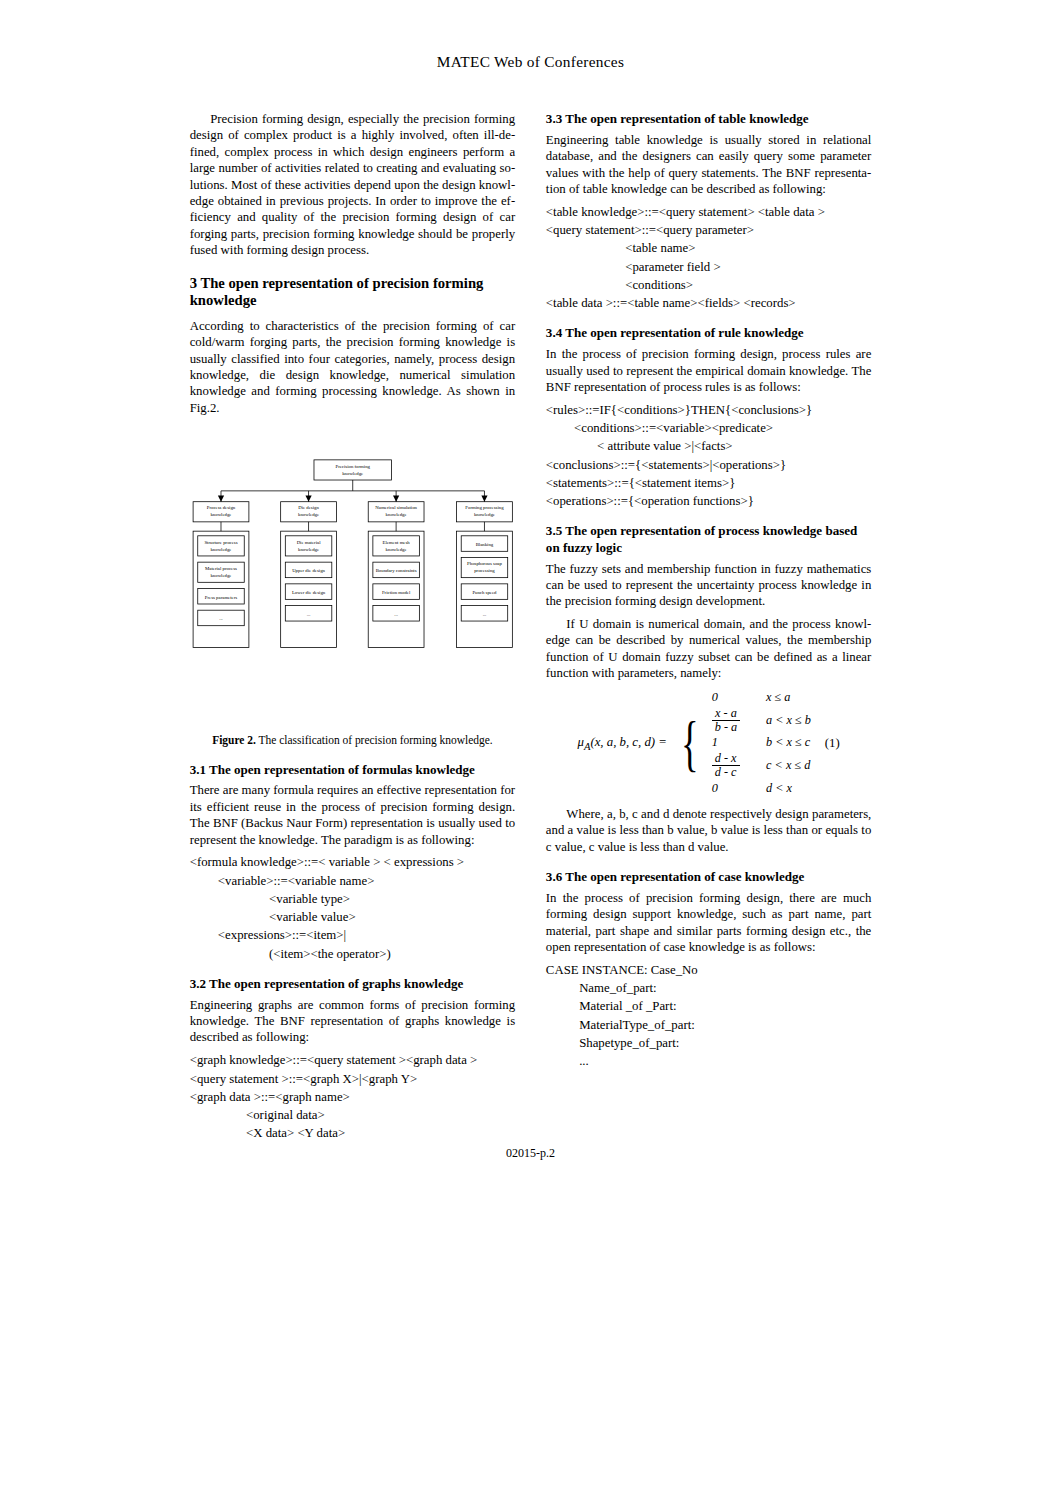MATEC Web of Conferences
Precision forming design, especially the precision forming design of complex product is a highly involved, often ill-defined, complex process in which design engineers perform a large number of activities related to creating and evaluating solutions. Most of these activities depend upon the design knowledge obtained in previous projects. In order to improve the efficiency and quality of the precision forming design of car forging parts, precision forming knowledge should be properly fused with forming design process.
3 The open representation of precision forming knowledge
According to characteristics of the precision forming of car cold/warm forging parts, the precision forming knowledge is usually classified into four categories, namely, process design knowledge, die design knowledge, numerical simulation knowledge and forming processing knowledge. As shown in Fig.2.
Precision forming knowledge Process design knowledge Die design knowledge Numerical simulation knowledge Forming processing knowledge Structure process knowledge Material process knowledge Press parameters ... Die material knowledge Upper die design Lower die design ... Element mesh knowledge Boundary constraints Friction model ... Blanking Phosphorous soap processing Punch speed ...
Figure 2. The classification of precision forming knowledge.
3.1 The open representation of formulas knowledge
There are many formula requires an effective representation for its efficient reuse in the process of precision forming design. The BNF (Backus Naur Form) representation is usually used to represent the knowledge. The paradigm is as following:
<formula knowledge>::=< variable > < expressions >
<variable>::=<variable name>
<variable type>
<variable value>
<expressions>::=<item>|
(<item><the operator>)
3.2 The open representation of graphs knowledge
Engineering graphs are common forms of precision forming knowledge. The BNF representation of graphs knowledge is described as following:
<graph knowledge>::=<query statement ><graph data >
<query statement >::=<graph X>|<graph Y>
<graph data >::=<graph name>
<original data>
<X data> <Y data>
3.3 The open representation of table knowledge
Engineering table knowledge is usually stored in relational database, and the designers can easily query some parameter values with the help of query statements. The BNF representation of table knowledge can be described as following:
<table knowledge>::=<query statement> <table data >
<query statement>::=<query parameter>
<table name>
<parameter field >
<conditions>
<table data >::=<table name><fields> <records>
3.4 The open representation of rule knowledge
In the process of precision forming design, process rules are usually used to represent the empirical domain knowledge. The BNF representation of process rules is as follows:
<rules>::=IF{<conditions>}THEN{<conclusions>}
<conditions>::=<variable><predicate>
< attribute value >|<facts>
<conclusions>::={<statements>|<operations>}
<statements>::={<statement items>}
<operations>::={<operation functions>}
3.5 The open representation of process knowledge based on fuzzy logic
The fuzzy sets and membership function in fuzzy mathematics can be used to represent the uncertainty process knowledge in the precision forming design development.
If U domain is numerical domain, and the process knowledge can be described by numerical values, the membership function of U domain fuzzy subset can be defined as a linear function with parameters, namely:
μA(x, a, b, c, d) = {
| 0 | x ≤ a |
| x - a b - a | a < x ≤ b |
| 1 | b < x ≤ c |
| d - x d - c | c < x ≤ d |
| 0 | d < x |
(1)
Where, a, b, c and d denote respectively design parameters, and a value is less than b value, b value is less than or equals to c value, c value is less than d value.
3.6 The open representation of case knowledge
In the process of precision forming design, there are much forming design support knowledge, such as part name, part material, part shape and similar parts forming design etc., the open representation of case knowledge is as follows:
CASE INSTANCE: Case_No
Name_of_part:
Material _of _Part:
MaterialType_of_part:
Shapetype_of_part:
...
02015-p.2